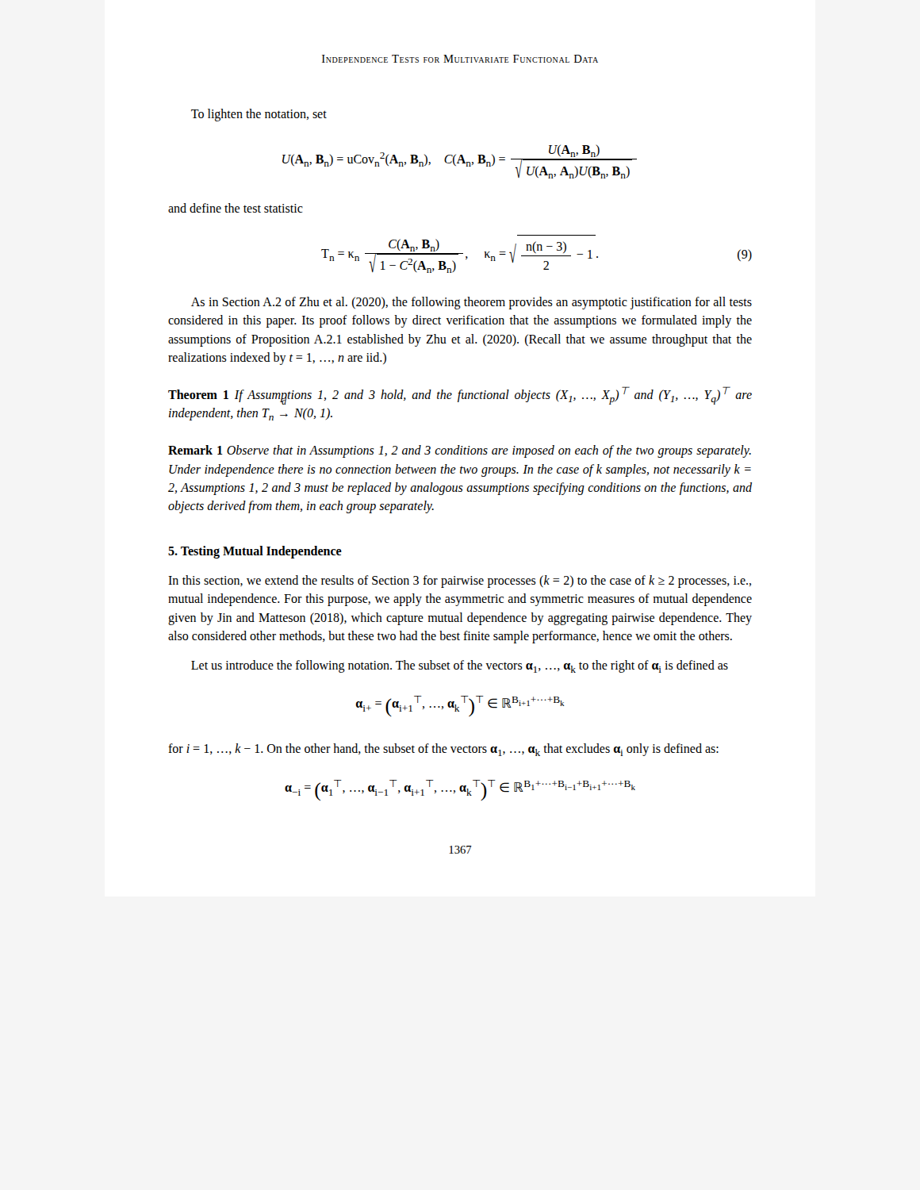Independence Tests for Multivariate Functional Data
To lighten the notation, set
U(An, Bn) = uCovn2(An, Bn), C(An, Bn) = U(An, Bn) U(An, An)U(Bn, Bn)
and define the test statistic
Tn = κn C(An, Bn) 1 − C2(An, Bn) , κn = n(n − 3) 2 − 1. (9)
As in Section A.2 of Zhu et al. (2020), the following theorem provides an asymptotic justification for all tests considered in this paper. Its proof follows by direct verification that the assumptions we formulated imply the assumptions of Proposition A.2.1 established by Zhu et al. (2020). (Recall that we assume throughput that the realizations indexed by t = 1, …, n are iid.)
Theorem 1 If Assumptions 1, 2 and 3 hold, and the functional objects (X1, …, Xp)⊤ and (Y1, …, Yq)⊤ are independent, then Tn d→ N(0, 1).
Remark 1 Observe that in Assumptions 1, 2 and 3 conditions are imposed on each of the two groups separately. Under independence there is no connection between the two groups. In the case of k samples, not necessarily k = 2, Assumptions 1, 2 and 3 must be replaced by analogous assumptions specifying conditions on the functions, and objects derived from them, in each group separately.
5. Testing Mutual Independence
In this section, we extend the results of Section 3 for pairwise processes (k = 2) to the case of k ≥ 2 processes, i.e., mutual independence. For this purpose, we apply the asymmetric and symmetric measures of mutual dependence given by Jin and Matteson (2018), which capture mutual dependence by aggregating pairwise dependence. They also considered other methods, but these two had the best finite sample performance, hence we omit the others.
Let us introduce the following notation. The subset of the vectors α1, …, αk to the right of αi is defined as
αi+ = (αi+1⊤, …, αk⊤)⊤ ∈ ℝBi+1+···+Bk
for i = 1, …, k − 1. On the other hand, the subset of the vectors α1, …, αk that excludes αi only is defined as:
α−i = (α1⊤, …, αi−1⊤, αi+1⊤, …, αk⊤)⊤ ∈ ℝB1+···+Bi−1+Bi+1+···+Bk
1367